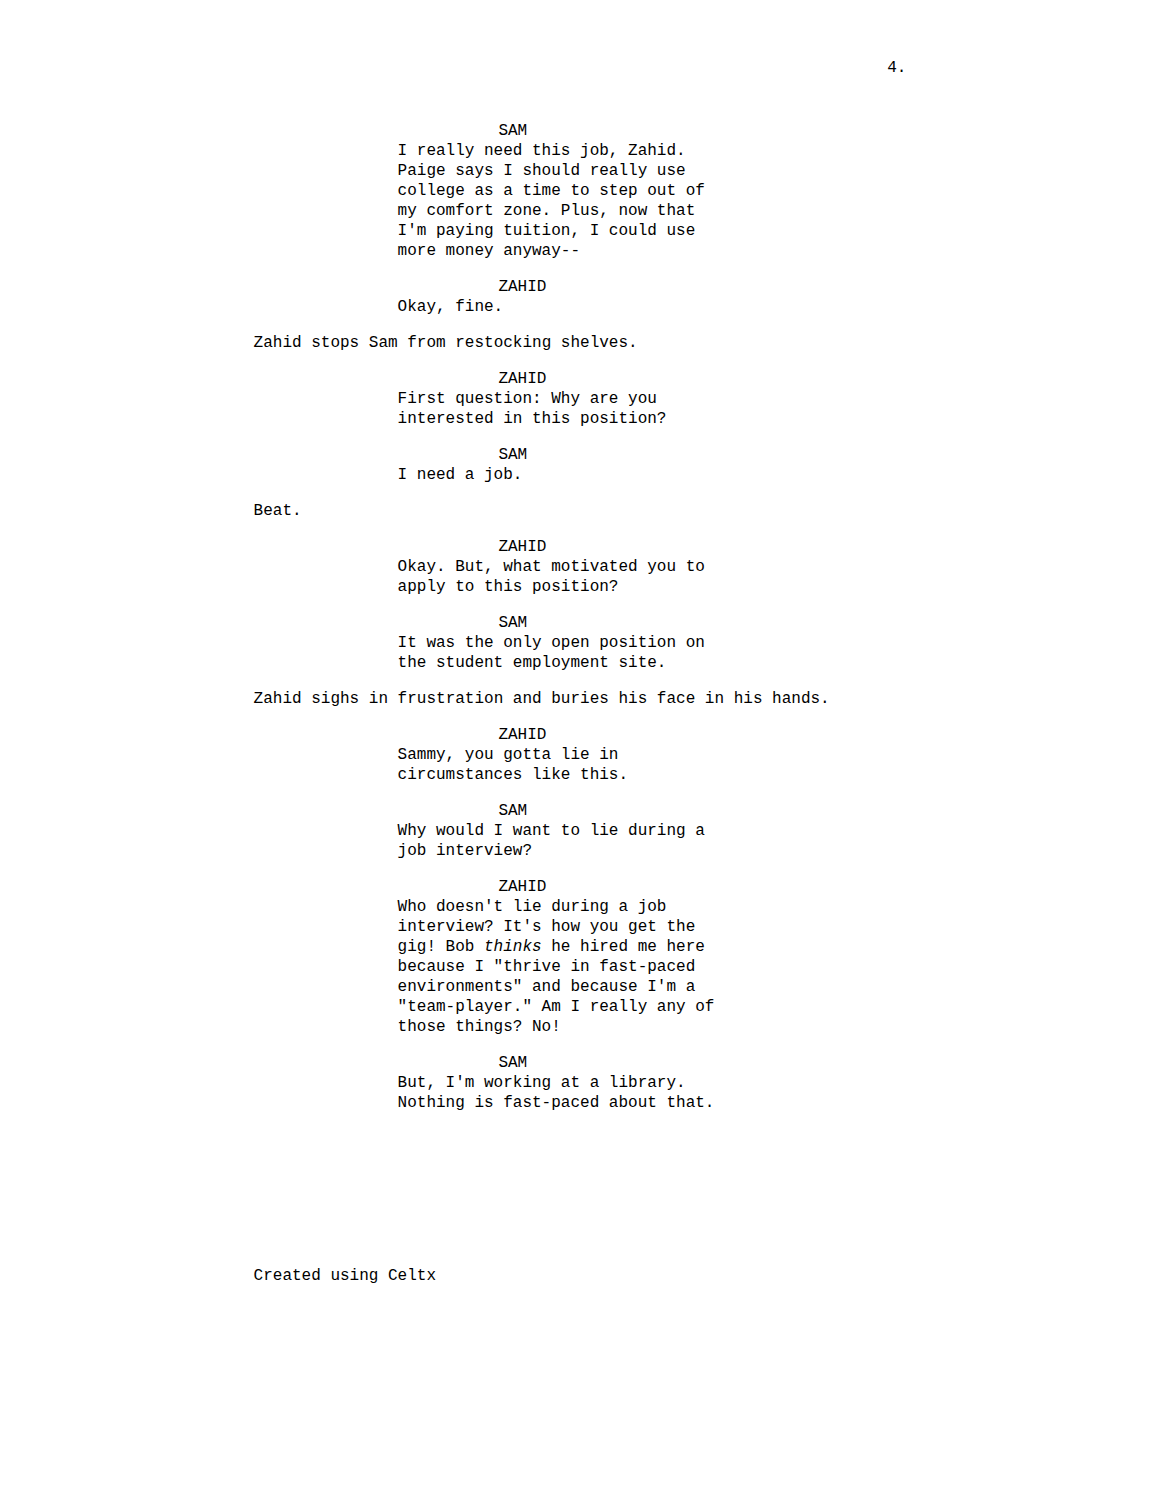4.
SAM
I really need this job, Zahid. Paige says I should really use college as a time to step out of my comfort zone. Plus, now that I'm paying tuition, I could use more money anyway--
ZAHID
Okay, fine.
Zahid stops Sam from restocking shelves.
ZAHID
First question: Why are you interested in this position?
SAM
I need a job.
Beat.
ZAHID
Okay. But, what motivated you to apply to this position?
SAM
It was the only open position on the student employment site.
Zahid sighs in frustration and buries his face in his hands.
ZAHID
Sammy, you gotta lie in circumstances like this.
SAM
Why would I want to lie during a job interview?
ZAHID
Who doesn't lie during a job interview? It's how you get the gig! Bob thinks he hired me here because I "thrive in fast-paced environments" and because I'm a "team-player." Am I really any of those things? No!
SAM
But, I'm working at a library. Nothing is fast-paced about that.
Created using Celtx